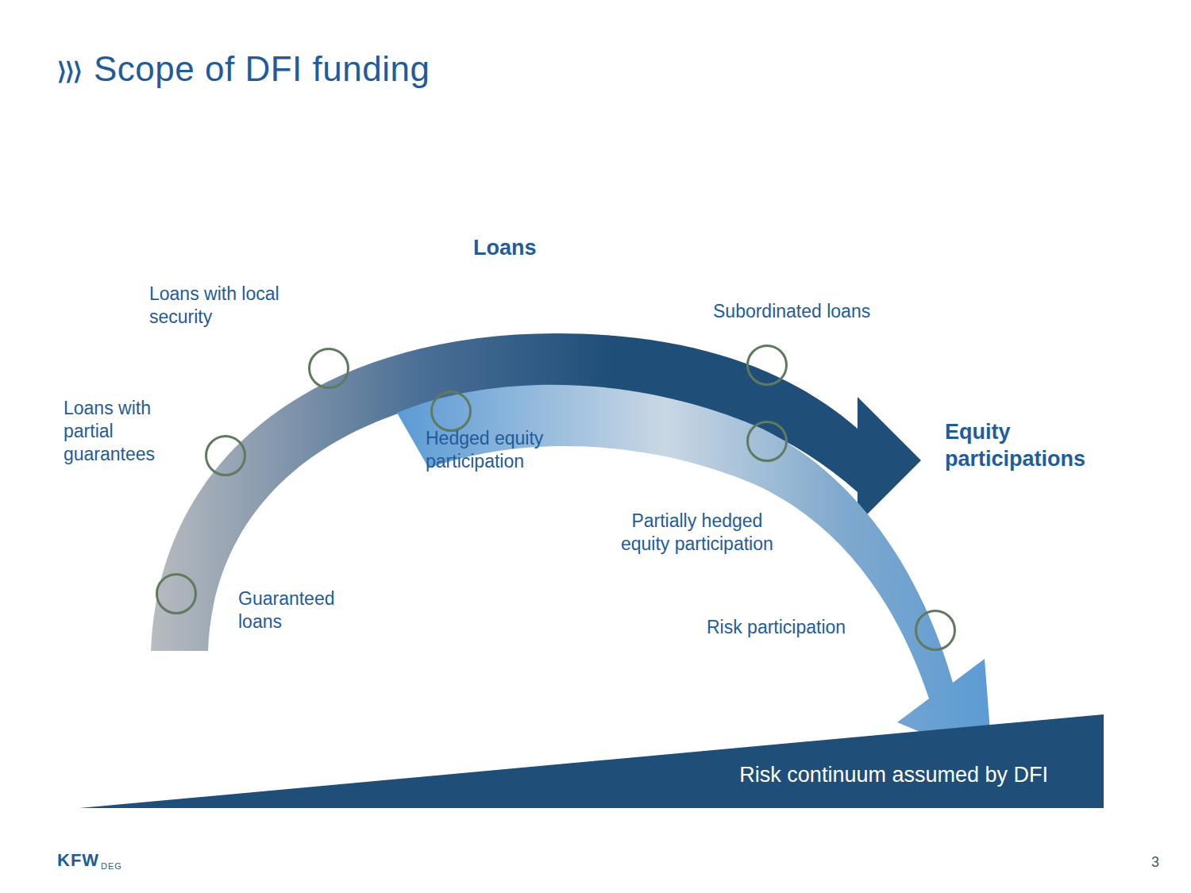⟩⟩⟩
Scope of DFI funding
Loans
Loans with local
security
Subordinated loans
Loans with
partial
guarantees
Hedged equity
participation
Equity
participations
Partially hedged
equity participation
Guaranteed
loans
Risk participation
Risk continuum assumed by DFI
KFWDEG
3